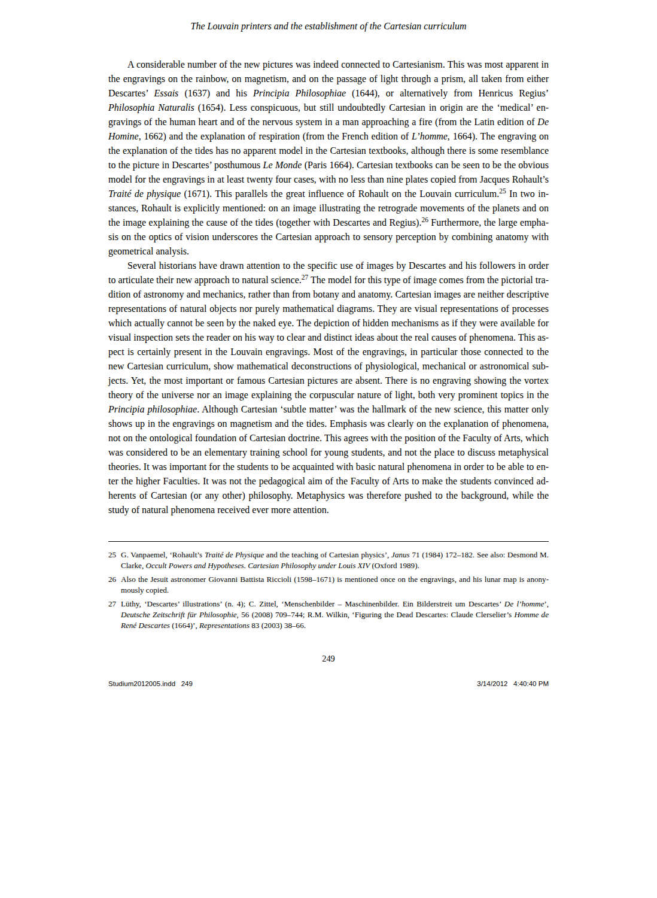The Louvain printers and the establishment of the Cartesian curriculum
A considerable number of the new pictures was indeed connected to Cartesianism. This was most apparent in the engravings on the rainbow, on magnetism, and on the passage of light through a prism, all taken from either Descartes’ Essais (1637) and his Principia Philosophiae (1644), or alternatively from Henricus Regius’ Philosophia Naturalis (1654). Less conspicuous, but still undoubtedly Cartesian in origin are the ‘medical’ engravings of the human heart and of the nervous system in a man approaching a fire (from the Latin edition of De Homine, 1662) and the explanation of respiration (from the French edition of L’homme, 1664). The engraving on the explanation of the tides has no apparent model in the Cartesian textbooks, although there is some resemblance to the picture in Descartes’ posthumous Le Monde (Paris 1664). Cartesian textbooks can be seen to be the obvious model for the engravings in at least twenty four cases, with no less than nine plates copied from Jacques Rohault’s Traité de physique (1671). This parallels the great influence of Rohault on the Louvain curriculum.25 In two instances, Rohault is explicitly mentioned: on an image illustrating the retrograde movements of the planets and on the image explaining the cause of the tides (together with Descartes and Regius).26 Furthermore, the large emphasis on the optics of vision underscores the Cartesian approach to sensory perception by combining anatomy with geometrical analysis.
Several historians have drawn attention to the specific use of images by Descartes and his followers in order to articulate their new approach to natural science.27 The model for this type of image comes from the pictorial tradition of astronomy and mechanics, rather than from botany and anatomy. Cartesian images are neither descriptive representations of natural objects nor purely mathematical diagrams. They are visual representations of processes which actually cannot be seen by the naked eye. The depiction of hidden mechanisms as if they were available for visual inspection sets the reader on his way to clear and distinct ideas about the real causes of phenomena. This aspect is certainly present in the Louvain engravings. Most of the engravings, in particular those connected to the new Cartesian curriculum, show mathematical deconstructions of physiological, mechanical or astronomical subjects. Yet, the most important or famous Cartesian pictures are absent. There is no engraving showing the vortex theory of the universe nor an image explaining the corpuscular nature of light, both very prominent topics in the Principia philosophiae. Although Cartesian ‘subtle matter’ was the hallmark of the new science, this matter only shows up in the engravings on magnetism and the tides. Emphasis was clearly on the explanation of phenomena, not on the ontological foundation of Cartesian doctrine. This agrees with the position of the Faculty of Arts, which was considered to be an elementary training school for young students, and not the place to discuss metaphysical theories. It was important for the students to be acquainted with basic natural phenomena in order to be able to enter the higher Faculties. It was not the pedagogical aim of the Faculty of Arts to make the students convinced adherents of Cartesian (or any other) philosophy. Metaphysics was therefore pushed to the background, while the study of natural phenomena received ever more attention.
25 G. Vanpaemel, ‘Rohault’s Traité de Physique and the teaching of Cartesian physics’, Janus 71 (1984) 172–182. See also: Desmond M. Clarke, Occult Powers and Hypotheses. Cartesian Philosophy under Louis XIV (Oxford 1989).
26 Also the Jesuit astronomer Giovanni Battista Riccioli (1598–1671) is mentioned once on the engravings, and his lunar map is anonymously copied.
27 Lüthy, ‘Descartes’ illustrations’ (n. 4); C. Zittel, ‘Menschenbilder – Maschinenbilder. Ein Bilderstreit um Descartes’ De l’homme’, Deutsche Zeitschrift für Philosophie, 56 (2008) 709–744; R.M. Wilkin, ‘Figuring the Dead Descartes: Claude Clerselier’s Homme de René Descartes (1664)’, Representations 83 (2003) 38–66.
249
Studium2012005.indd 249 3/14/2012 4:40:40 PM